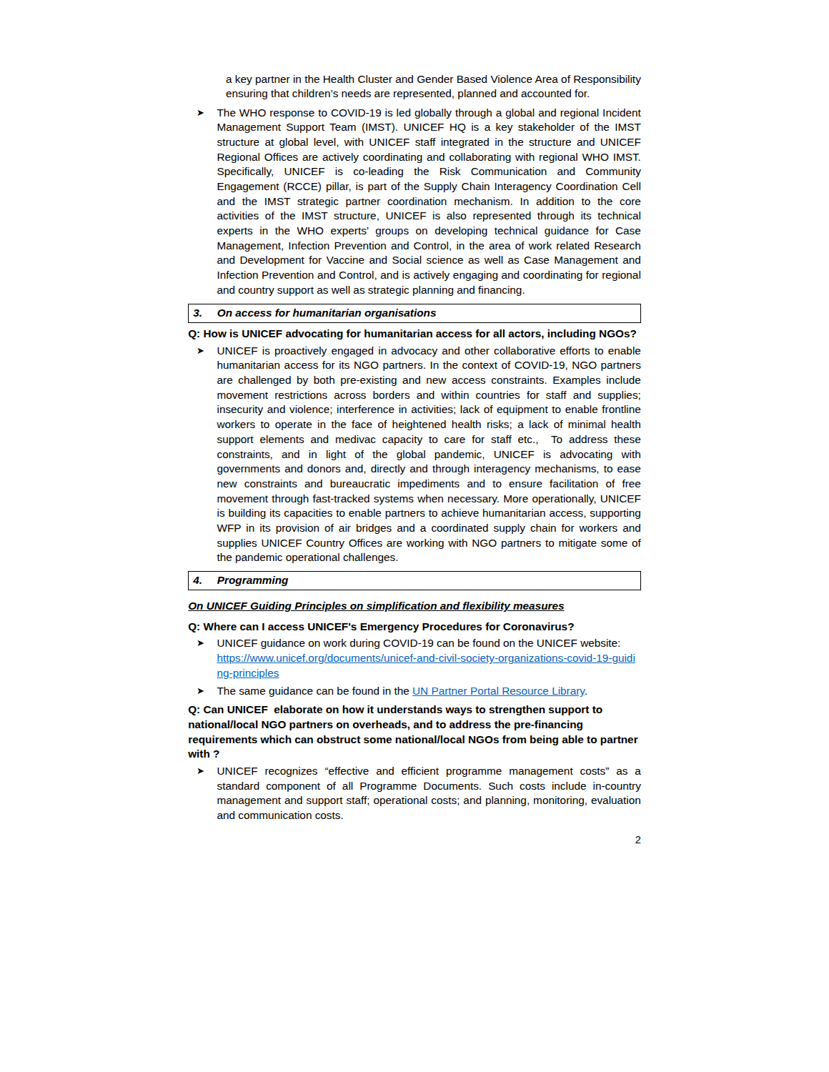a key partner in the Health Cluster and Gender Based Violence Area of Responsibility ensuring that children’s needs are represented, planned and accounted for.
The WHO response to COVID-19 is led globally through a global and regional Incident Management Support Team (IMST). UNICEF HQ is a key stakeholder of the IMST structure at global level, with UNICEF staff integrated in the structure and UNICEF Regional Offices are actively coordinating and collaborating with regional WHO IMST. Specifically, UNICEF is co-leading the Risk Communication and Community Engagement (RCCE) pillar, is part of the Supply Chain Interagency Coordination Cell and the IMST strategic partner coordination mechanism. In addition to the core activities of the IMST structure, UNICEF is also represented through its technical experts in the WHO experts’ groups on developing technical guidance for Case Management, Infection Prevention and Control, in the area of work related Research and Development for Vaccine and Social science as well as Case Management and Infection Prevention and Control, and is actively engaging and coordinating for regional and country support as well as strategic planning and financing.
3. On access for humanitarian organisations
Q: How is UNICEF advocating for humanitarian access for all actors, including NGOs?
UNICEF is proactively engaged in advocacy and other collaborative efforts to enable humanitarian access for its NGO partners. In the context of COVID-19, NGO partners are challenged by both pre-existing and new access constraints. Examples include movement restrictions across borders and within countries for staff and supplies; insecurity and violence; interference in activities; lack of equipment to enable frontline workers to operate in the face of heightened health risks; a lack of minimal health support elements and medivac capacity to care for staff etc., To address these constraints, and in light of the global pandemic, UNICEF is advocating with governments and donors and, directly and through interagency mechanisms, to ease new constraints and bureaucratic impediments and to ensure facilitation of free movement through fast-tracked systems when necessary. More operationally, UNICEF is building its capacities to enable partners to achieve humanitarian access, supporting WFP in its provision of air bridges and a coordinated supply chain for workers and supplies UNICEF Country Offices are working with NGO partners to mitigate some of the pandemic operational challenges.
4. Programming
On UNICEF Guiding Principles on simplification and flexibility measures
Q: Where can I access UNICEF's Emergency Procedures for Coronavirus?
UNICEF guidance on work during COVID-19 can be found on the UNICEF website:
https://www.unicef.org/documents/unicef-and-civil-society-organizations-covid-19-guiding-principles
The same guidance can be found in the UN Partner Portal Resource Library.
Q: Can UNICEF elaborate on how it understands ways to strengthen support to national/local NGO partners on overheads, and to address the pre-financing requirements which can obstruct some national/local NGOs from being able to partner with ?
UNICEF recognizes “effective and efficient programme management costs” as a standard component of all Programme Documents. Such costs include in-country management and support staff; operational costs; and planning, monitoring, evaluation and communication costs.
2